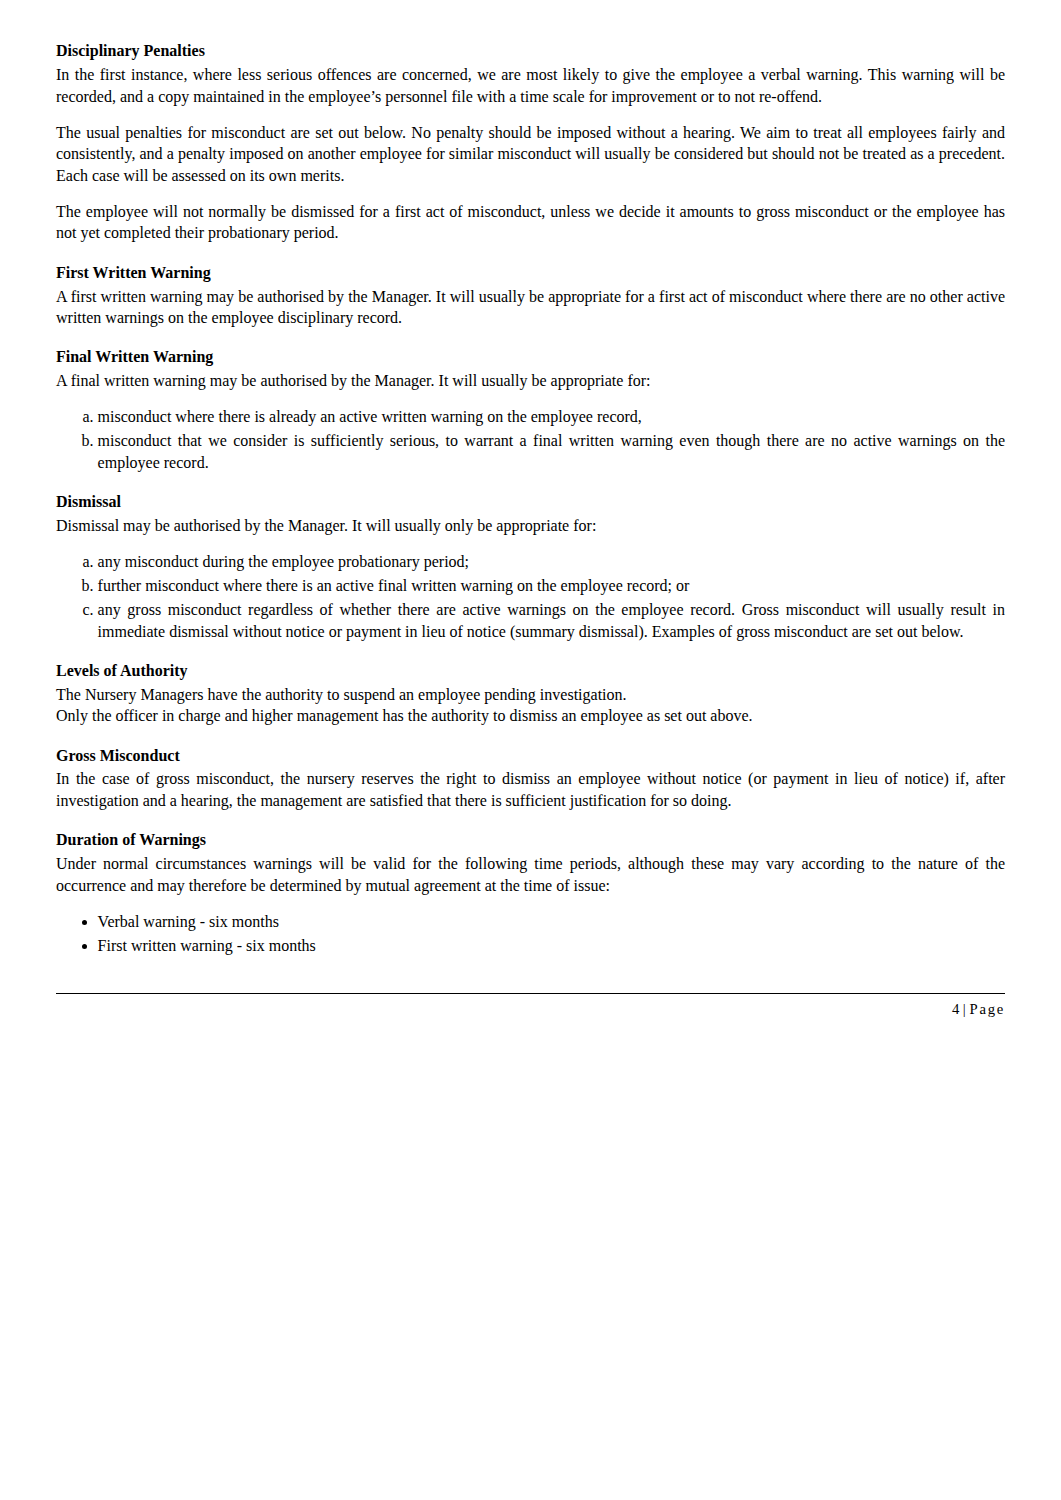Disciplinary Penalties
In the first instance, where less serious offences are concerned, we are most likely to give the employee a verbal warning. This warning will be recorded, and a copy maintained in the employee’s personnel file with a time scale for improvement or to not re-offend.
The usual penalties for misconduct are set out below. No penalty should be imposed without a hearing. We aim to treat all employees fairly and consistently, and a penalty imposed on another employee for similar misconduct will usually be considered but should not be treated as a precedent. Each case will be assessed on its own merits.
The employee will not normally be dismissed for a first act of misconduct, unless we decide it amounts to gross misconduct or the employee has not yet completed their probationary period.
First Written Warning
A first written warning may be authorised by the Manager. It will usually be appropriate for a first act of misconduct where there are no other active written warnings on the employee disciplinary record.
Final Written Warning
A final written warning may be authorised by the Manager. It will usually be appropriate for:
misconduct where there is already an active written warning on the employee record,
misconduct that we consider is sufficiently serious, to warrant a final written warning even though there are no active warnings on the employee record.
Dismissal
Dismissal may be authorised by the Manager. It will usually only be appropriate for:
any misconduct during the employee probationary period;
further misconduct where there is an active final written warning on the employee record; or
any gross misconduct regardless of whether there are active warnings on the employee record. Gross misconduct will usually result in immediate dismissal without notice or payment in lieu of notice (summary dismissal). Examples of gross misconduct are set out below.
Levels of Authority
The Nursery Managers have the authority to suspend an employee pending investigation.
Only the officer in charge and higher management has the authority to dismiss an employee as set out above.
Gross Misconduct
In the case of gross misconduct, the nursery reserves the right to dismiss an employee without notice (or payment in lieu of notice) if, after investigation and a hearing, the management are satisfied that there is sufficient justification for so doing.
Duration of Warnings
Under normal circumstances warnings will be valid for the following time periods, although these may vary according to the nature of the occurrence and may therefore be determined by mutual agreement at the time of issue:
Verbal warning - six months
First written warning - six months
4 | Page